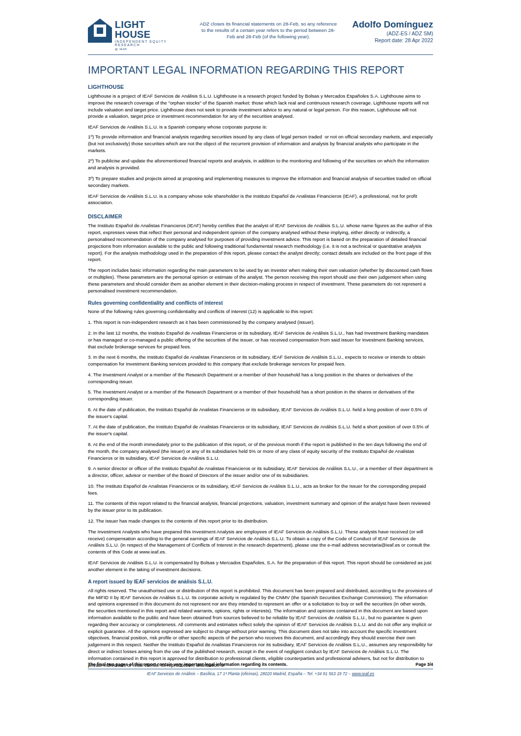LIGHT
HOUSE
INDEPENDENT EQUITY RESEARCH
@ IEAF
ADZ closes its financial statements on 28-Feb, so any reference
to the results of a certain year refers to the period between 28-
Feb and 28-Feb (of the following year).
Adolfo Domínguez
(ADZ-ES / ADZ SM)
Report date: 28 Apr 2022
IMPORTANT LEGAL INFORMATION REGARDING THIS REPORT
LIGHTHOUSE
Lighthouse is a project of IEAF Servicios de Análisis S.L.U. Lighthouse is a research project funded by Bolsas y Mercados Españoles S.A. Lighthouse aims to improve the research coverage of the "orphan stocks" of the Spanish market: those which lack real and continuous research coverage. Lighthouse reports will not include valuation and target price. Lighthouse does not seek to provide investment advice to any natural or legal person. For this reason, Lighthouse will not provide a valuation, target price or investment recommendation for any of the securities analysed.
IEAF Servicios de Análisis S.L.U. is a Spanish company whose corporate purpose is:
1º) To provide information and financial analysis regarding securities issued by any class of legal person traded or not on official secondary markets, and especially (but not exclusively) those securities which are not the object of the recurrent provision of information and analysis by financial analysts who participate in the markets.
2º) To publicise and update the aforementioned financial reports and analysis, in addition to the monitoring and following of the securities on which the information and analysis is provided.
3º) To prepare studies and projects aimed at proposing and implementing measures to improve the information and financial analysis of securities traded on official secondary markets.
IEAF Servicios de Análisis S.L.U. is a company whose sole shareholder is the Instituto Español de Analistas Financieros (IEAF), a professional, not for profit association.
DISCLAIMER
The Instituto Español de Analistas Financieros (IEAF) hereby certifies that the analyst of IEAF Servicios de Análisis S.L.U. whose name figures as the author of this report, expresses views that reflect their personal and independent opinion of the company analysed without these implying, either directly or indirectly, a personalised recommendation of the company analysed for purposes of providing investment advice. This report is based on the preparation of detailed financial projections from information available to the public and following traditional fundamental research methodology (i.e. it is not a technical or quantitative analysis report). For the analysis methodology used in the preparation of this report, please contact the analyst directly; contact details are included on the front page of this report.
The report includes basic information regarding the main parameters to be used by an investor when making their own valuation (whether by discounted cash flows or multiples). These parameters are the personal opinion or estimate of the analyst. The person receiving this report should use their own judgement when using these parameters and should consider them as another element in their decision-making process in respect of investment. These parameters do not represent a personalised investment recommendation.
Rules governing confidentiality and conflicts of interest
None of the following rules governing confidentiality and conflicts of interest (12) is applicable to this report:
1. This report is non-independent research as it has been commissioned by the company analysed (issuer).
2. In the last 12 months, the Instituto Español de Analistas Financieros or its subsidiary, IEAF Servicios de Análisis S.L.U., has had Investment Banking mandates or has managed or co-managed a public offering of the securities of the issuer, or has received compensation from said issuer for Investment Banking services, that exclude brokerage services for prepaid fees.
3. In the next 6 months, the Instituto Español de Analistas Financieros or its subsidiary, IEAF Servicios de Análisis S.L.U., expects to receive or intends to obtain compensation for Investment Banking services provided to this company that exclude brokerage services for prepaid fees.
4. The Investment Analyst or a member of the Research Department or a member of their household has a long position in the shares or derivatives of the corresponding issuer.
5. The Investment Analyst or a member of the Research Department or a member of their household has a short position in the shares or derivatives of the corresponding issuer.
6. At the date of publication, the Instituto Español de Analistas Financieros or its subsidiary, IEAF Servicios de Análisis S.L.U. held a long position of over 0.5% of the issuer's capital.
7. At the date of publication, the Instituto Español de Analistas Financieros or its subsidiary, IEAF Servicios de Análisis S.L.U. held a short position of over 0.5% of the issuer's capital.
8. At the end of the month immediately prior to the publication of this report, or of the previous month if the report is published in the ten days following the end of the month, the company analysed (the issuer) or any of its subsidiaries held 5% or more of any class of equity security of the Instituto Español de Analistas Financieros or its subsidiary, IEAF Servicios de Análisis S.L.U.
9. A senior director or officer of the Instituto Español de Analistas Financieros or its subsidiary, IEAF Servicios de Análisis S.L.U., or a member of their department is a director, officer, advisor or member of the Board of Directors of the issuer and/or one of its subsidiaries.
10. The Instituto Español de Analistas Financieros or its subsidiary, IEAF Servicios de Análisis S.L.U., acts as broker for the Issuer for the corresponding prepaid fees.
11. The contents of this report related to the financial analysis, financial projections, valuation, investment summary and opinion of the analyst have been reviewed by the issuer prior to its publication.
12. The issuer has made changes to the contents of this report prior to its distribution.
The Investment Analysts who have prepared this Investment Analysis are employees of IEAF Servicios de Análisis S.L.U. These analysts have received (or will receive) compensation according to the general earnings of IEAF Servicios de Análisis S.L.U. To obtain a copy of the Code of Conduct of IEAF Servicios de Análisis S.L.U. (in respect of the Management of Conflicts of Interest in the research department), please use the e-mail address secretaria@ieaf.es or consult the contents of this Code at www.ieaf.es.
IEAF Servicios de Análisis S.L.U. is compensated by Bolsas y Mercados Españoles, S.A. for the preparation of this report. This report should be considered as just another element in the taking of investment decisions.
A report issued by IEAF servicios de análisis S.L.U.
All rights reserved. The unauthorised use or distribution of this report is prohibited. This document has been prepared and distributed, according to the provisions of the MiFID II by IEAF Servicios de Análisis S.L.U. Its corporate activity is regulated by the CNMV (the Spanish Securities Exchange Commission). The information and opinions expressed in this document do not represent nor are they intended to represent an offer or a solicitation to buy or sell the securities (in other words, the securities mentioned in this report and related warrants, options, rights or interests). The information and opinions contained in this document are based upon information available to the public and have been obtained from sources believed to be reliable by IEAF Servicios de Análisis S.L.U., but no guarantee is given regarding their accuracy or completeness. All comments and estimates reflect solely the opinion of IEAF Servicios de Análisis S.L.U. and do not offer any implicit or explicit guarantee. All the opinions expressed are subject to change without prior warning. This document does not take into account the specific investment objectives, financial position, risk profile or other specific aspects of the person who receives this document, and accordingly they should exercise their own judgement in this respect. Neither the Instituto Español de Analistas Financieros nor its subsidiary, IEAF Servicios de Análisis S.L.U., assumes any responsibility for direct or indirect losses arising from the use of the published research, except in the event of negligent conduct by IEAF Servicios de Análisis S.L.U. The information contained in this report is approved for distribution to professional clients, eligible counterparties and professional advisers, but not for distribution to private individuals or retail clients. Its reproduction, distribution or
The final two pages of this report contain very important legal information regarding its contents. Page 3/4
IEAF Servicios de Análisis – Basílica, 17 1ª Planta (oficinas), 28020 Madrid, España – Tel. +34 91 563 19 72 – www.ieaf.es